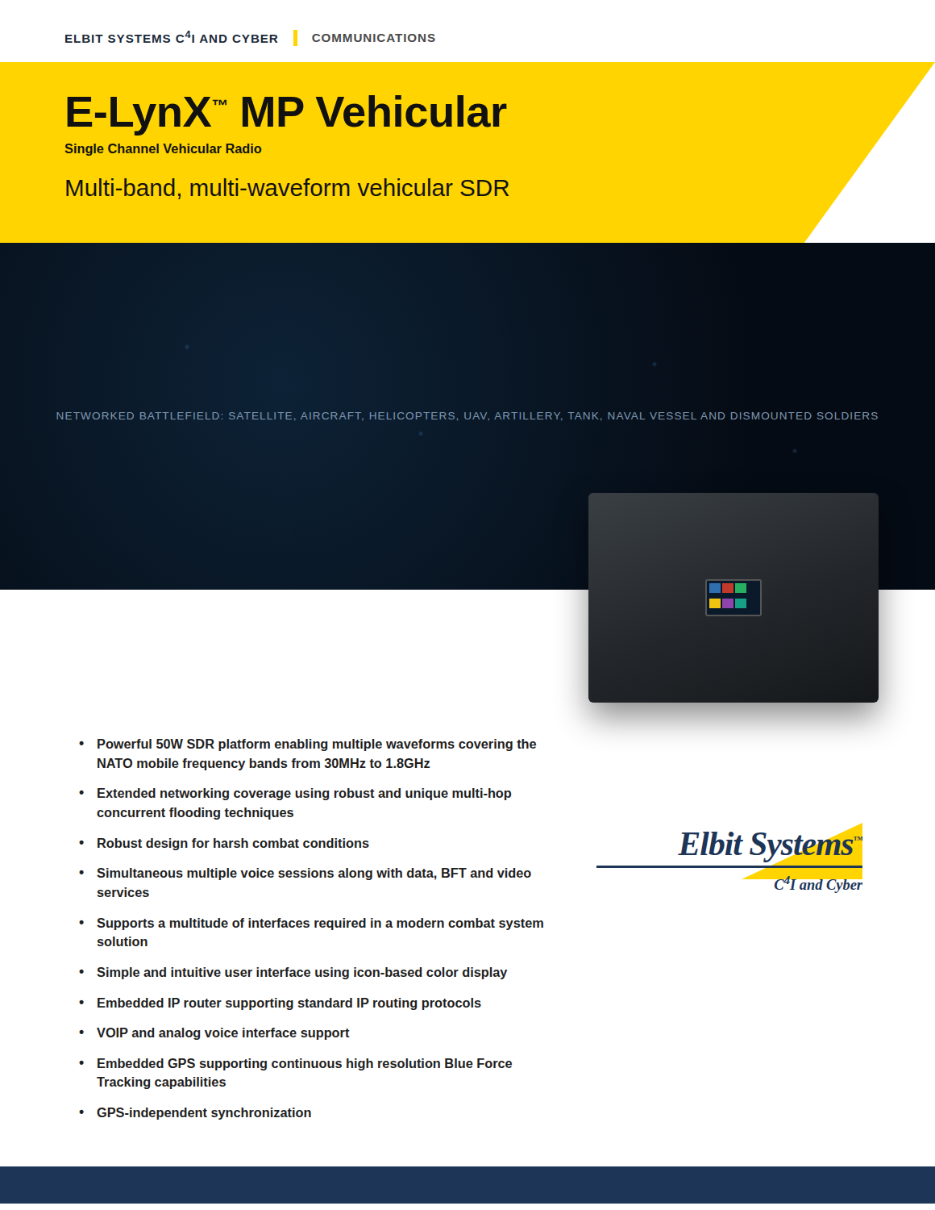Elbit Systems C4I and Cyber Communications
E-LynX™ MP Vehicular
Single Channel Vehicular Radio
Multi-band, multi-waveform vehicular SDR
Networked battlefield: satellite, aircraft, helicopters, UAV, artillery, tank, naval vessel and dismounted soldiers
Powerful 50W SDR platform enabling multiple waveforms covering the NATO mobile frequency bands from 30MHz to 1.8GHz
Extended networking coverage using robust and unique multi-hop concurrent flooding techniques
Robust design for harsh combat conditions
Simultaneous multiple voice sessions along with data, BFT and video services
Supports a multitude of interfaces required in a modern combat system solution
Simple and intuitive user interface using icon-based color display
Embedded IP router supporting standard IP routing protocols
VOIP and analog voice interface support
Embedded GPS supporting continuous high resolution Blue Force Tracking capabilities
GPS-independent synchronization
Elbit Systems™
C4I and Cyber